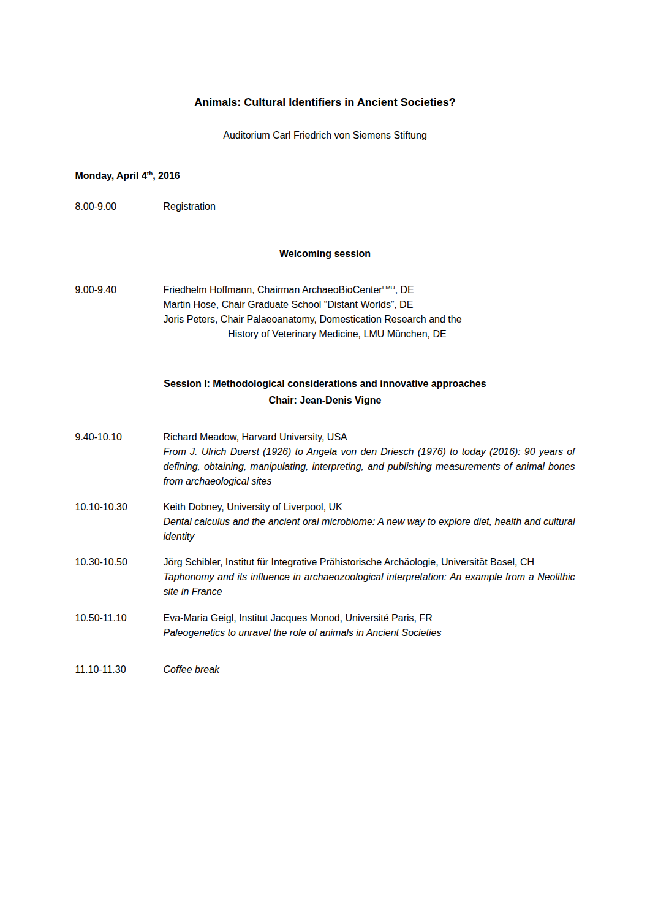Animals: Cultural Identifiers in Ancient Societies?
Auditorium Carl Friedrich von Siemens Stiftung
Monday, April 4th, 2016
| 8.00-9.00 | Registration |
Welcoming session
| 9.00-9.40 | Friedhelm Hoffmann, Chairman ArchaeoBioCenter LMU , DE Martin Hose, Chair Graduate School “Distant Worlds”, DE Joris Peters, Chair Palaeoanatomy, Domestication Research and the History of Veterinary Medicine, LMU München, DE |
Session I: Methodological considerations and innovative approaches
Chair: Jean-Denis Vigne
| 9.40-10.10 | Richard Meadow, Harvard University, USA From J. Ulrich Duerst (1926) to Angela von den Driesch (1976) to today (2016): 90 years of defining, obtaining, manipulating, interpreting, and publishing measurements of animal bones from archaeological sites |
| 10.10-10.30 | Keith Dobney, University of Liverpool, UK Dental calculus and the ancient oral microbiome: A new way to explore diet, health and cultural identity |
| 10.30-10.50 | Jörg Schibler, Institut für Integrative Prähistorische Archäologie, Universität Basel, CH Taphonomy and its influence in archaeozoological interpretation: An example from a Neolithic site in France |
| 10.50-11.10 | Eva-Maria Geigl, Institut Jacques Monod, Université Paris, FR Paleogenetics to unravel the role of animals in Ancient Societies |
| 11.10-11.30 | Coffee break |